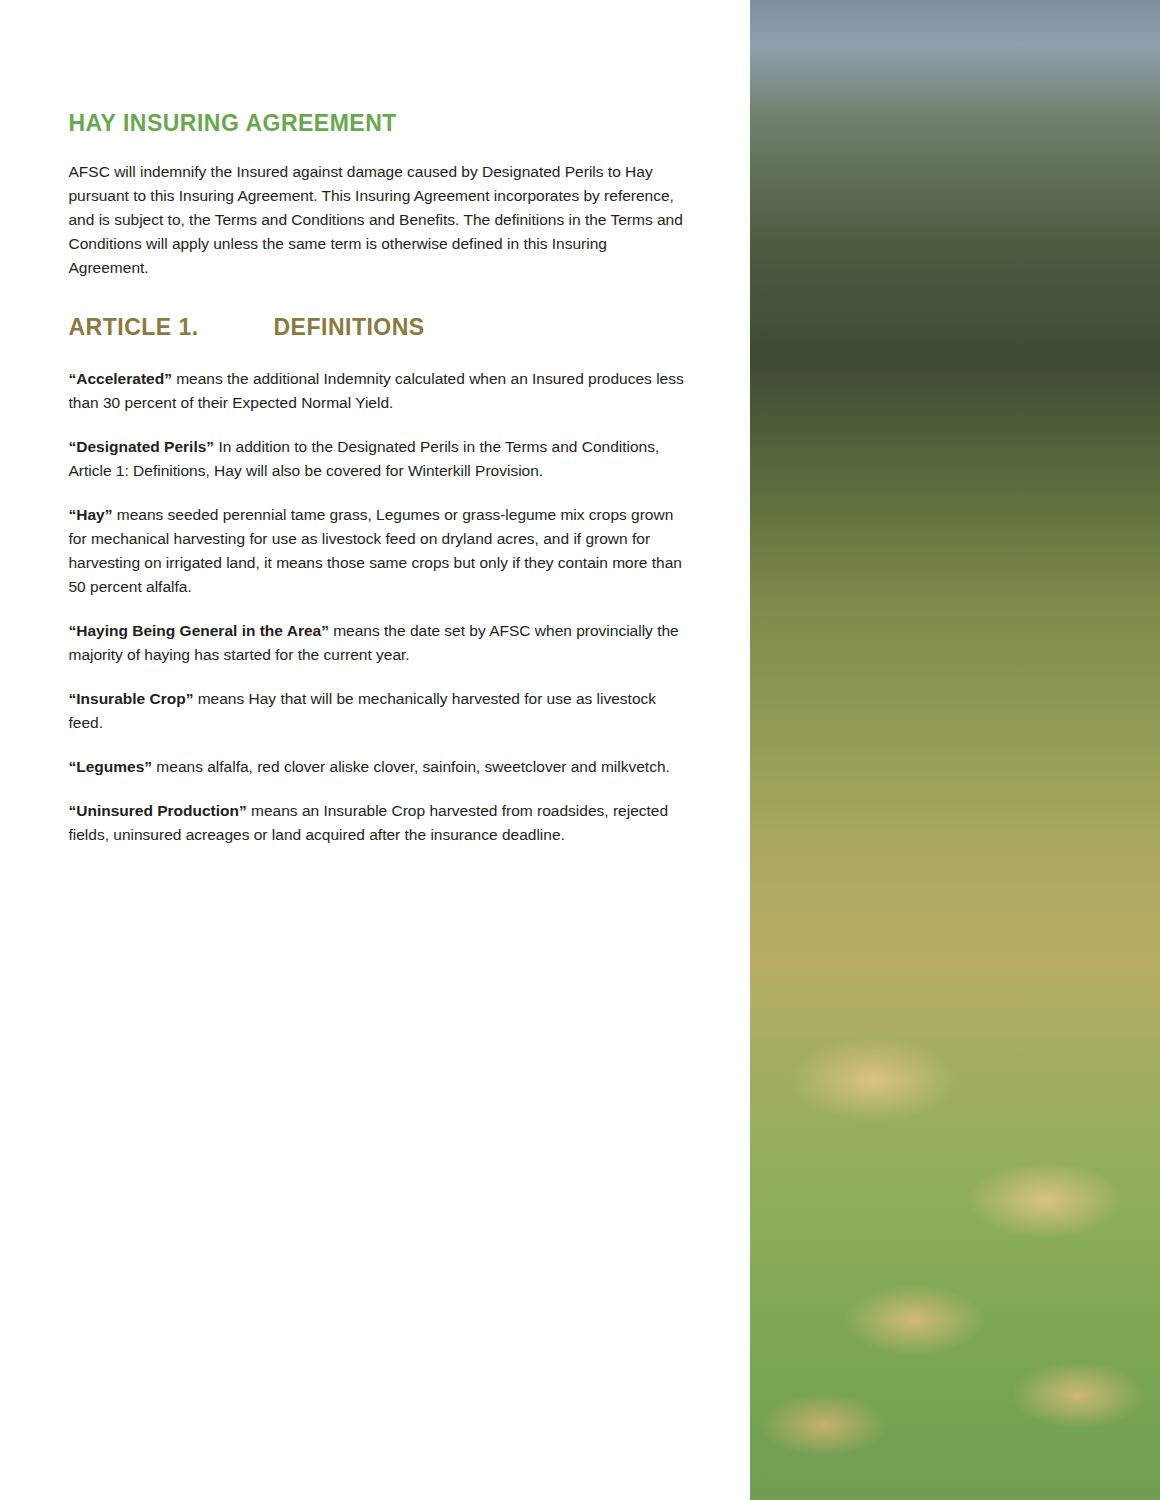HAY INSURING AGREEMENT
AFSC will indemnify the Insured against damage caused by Designated Perils to Hay pursuant to this Insuring Agreement. This Insuring Agreement incorporates by reference, and is subject to, the Terms and Conditions and Benefits. The definitions in the Terms and Conditions will apply unless the same term is otherwise defined in this Insuring Agreement.
ARTICLE 1. DEFINITIONS
“Accelerated” means the additional Indemnity calculated when an Insured produces less than 30 percent of their Expected Normal Yield.
“Designated Perils” In addition to the Designated Perils in the Terms and Conditions, Article 1: Definitions, Hay will also be covered for Winterkill Provision.
“Hay” means seeded perennial tame grass, Legumes or grass-legume mix crops grown for mechanical harvesting for use as livestock feed on dryland acres, and if grown for harvesting on irrigated land, it means those same crops but only if they contain more than 50 percent alfalfa.
“Haying Being General in the Area” means the date set by AFSC when provincially the majority of haying has started for the current year.
“Insurable Crop” means Hay that will be mechanically harvested for use as livestock feed.
“Legumes” means alfalfa, red clover aliske clover, sainfoin, sweetclover and milkvetch.
“Uninsured Production” means an Insurable Crop harvested from roadsides, rejected fields, uninsured acreages or land acquired after the insurance deadline.